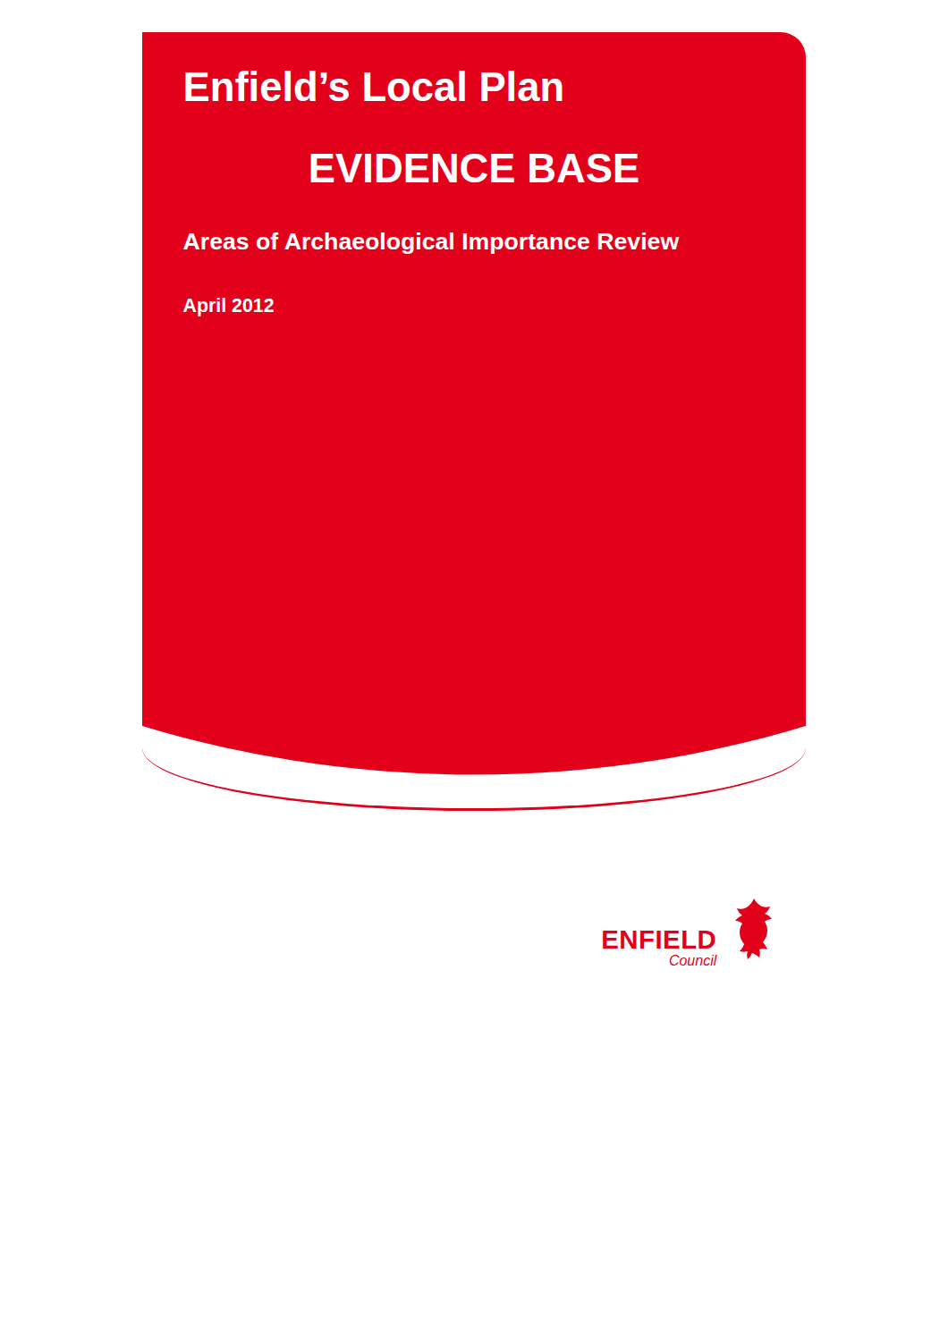Enfield’s Local Plan
EVIDENCE BASE
Areas of Archaeological Importance Review
April 2012
ENFIELD Council